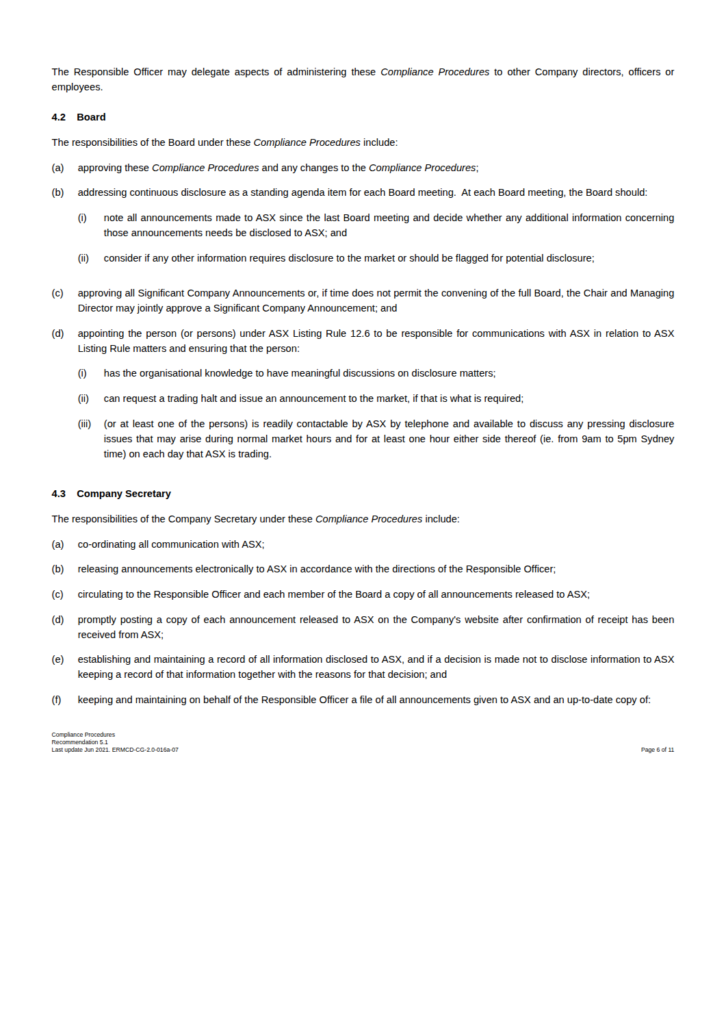The Responsible Officer may delegate aspects of administering these Compliance Procedures to other Company directors, officers or employees.
4.2 Board
The responsibilities of the Board under these Compliance Procedures include:
(a)
approving these Compliance Procedures and any changes to the Compliance Procedures;
(b)
addressing continuous disclosure as a standing agenda item for each Board meeting. At each Board meeting, the Board should:
(i)
note all announcements made to ASX since the last Board meeting and decide whether any additional information concerning those announcements needs be disclosed to ASX; and
(ii)
consider if any other information requires disclosure to the market or should be flagged for potential disclosure;
(c)
approving all Significant Company Announcements or, if time does not permit the convening of the full Board, the Chair and Managing Director may jointly approve a Significant Company Announcement; and
(d)
appointing the person (or persons) under ASX Listing Rule 12.6 to be responsible for communications with ASX in relation to ASX Listing Rule matters and ensuring that the person:
(i)
has the organisational knowledge to have meaningful discussions on disclosure matters;
(ii)
can request a trading halt and issue an announcement to the market, if that is what is required;
(iii)
(or at least one of the persons) is readily contactable by ASX by telephone and available to discuss any pressing disclosure issues that may arise during normal market hours and for at least one hour either side thereof (ie. from 9am to 5pm Sydney time) on each day that ASX is trading.
4.3 Company Secretary
The responsibilities of the Company Secretary under these Compliance Procedures include:
(a)
co-ordinating all communication with ASX;
(b)
releasing announcements electronically to ASX in accordance with the directions of the Responsible Officer;
(c)
circulating to the Responsible Officer and each member of the Board a copy of all announcements released to ASX;
(d)
promptly posting a copy of each announcement released to ASX on the Company's website after confirmation of receipt has been received from ASX;
(e)
establishing and maintaining a record of all information disclosed to ASX, and if a decision is made not to disclose information to ASX keeping a record of that information together with the reasons for that decision; and
(f)
keeping and maintaining on behalf of the Responsible Officer a file of all announcements given to ASX and an up-to-date copy of:
Compliance Procedures
Recommendation 5.1
Last update Jun 2021. ERMCD-CG-2.0-016a-07
Page 6 of 11